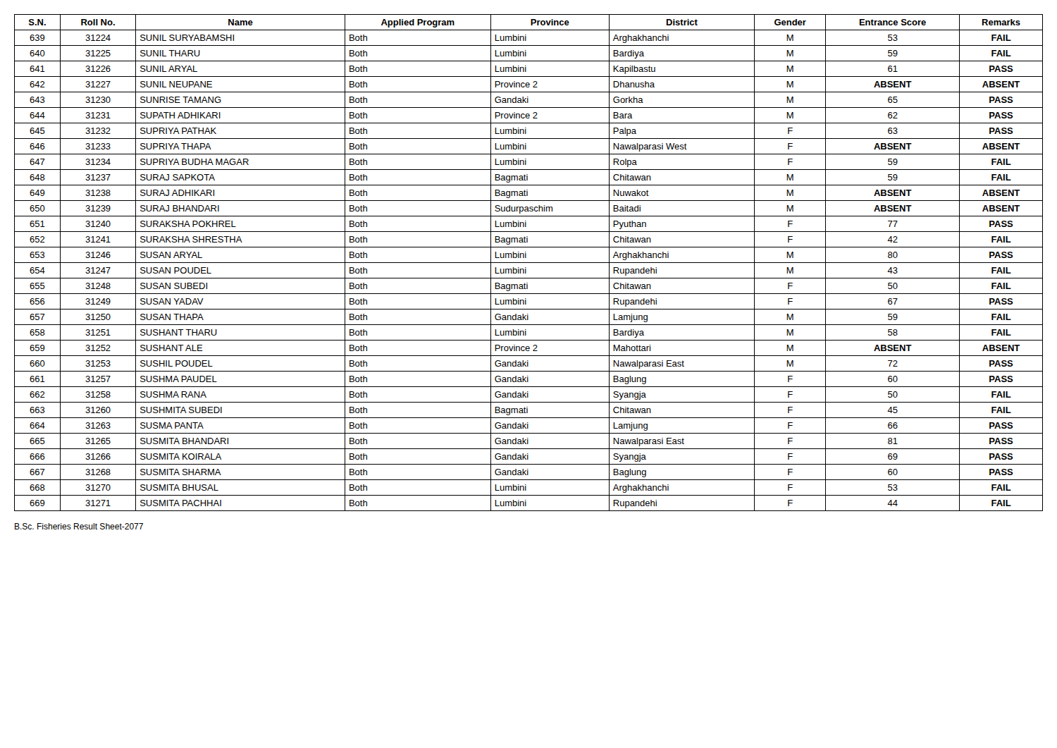| S.N. | Roll No. | Name | Applied Program | Province | District | Gender | Entrance Score | Remarks |
| --- | --- | --- | --- | --- | --- | --- | --- | --- |
| 639 | 31224 | SUNIL SURYABAMSHI | Both | Lumbini | Arghakhanchi | M | 53 | FAIL |
| 640 | 31225 | SUNIL THARU | Both | Lumbini | Bardiya | M | 59 | FAIL |
| 641 | 31226 | SUNIL ARYAL | Both | Lumbini | Kapilbastu | M | 61 | PASS |
| 642 | 31227 | SUNIL NEUPANE | Both | Province 2 | Dhanusha | M | ABSENT | ABSENT |
| 643 | 31230 | SUNRISE TAMANG | Both | Gandaki | Gorkha | M | 65 | PASS |
| 644 | 31231 | SUPATH ADHIKARI | Both | Province 2 | Bara | M | 62 | PASS |
| 645 | 31232 | SUPRIYA PATHAK | Both | Lumbini | Palpa | F | 63 | PASS |
| 646 | 31233 | SUPRIYA THAPA | Both | Lumbini | Nawalparasi West | F | ABSENT | ABSENT |
| 647 | 31234 | SUPRIYA BUDHA MAGAR | Both | Lumbini | Rolpa | F | 59 | FAIL |
| 648 | 31237 | SURAJ SAPKOTA | Both | Bagmati | Chitawan | M | 59 | FAIL |
| 649 | 31238 | SURAJ ADHIKARI | Both | Bagmati | Nuwakot | M | ABSENT | ABSENT |
| 650 | 31239 | SURAJ BHANDARI | Both | Sudurpaschim | Baitadi | M | ABSENT | ABSENT |
| 651 | 31240 | SURAKSHA POKHREL | Both | Lumbini | Pyuthan | F | 77 | PASS |
| 652 | 31241 | SURAKSHA SHRESTHA | Both | Bagmati | Chitawan | F | 42 | FAIL |
| 653 | 31246 | SUSAN ARYAL | Both | Lumbini | Arghakhanchi | M | 80 | PASS |
| 654 | 31247 | SUSAN POUDEL | Both | Lumbini | Rupandehi | M | 43 | FAIL |
| 655 | 31248 | SUSAN SUBEDI | Both | Bagmati | Chitawan | F | 50 | FAIL |
| 656 | 31249 | SUSAN YADAV | Both | Lumbini | Rupandehi | F | 67 | PASS |
| 657 | 31250 | SUSAN THAPA | Both | Gandaki | Lamjung | M | 59 | FAIL |
| 658 | 31251 | SUSHANT THARU | Both | Lumbini | Bardiya | M | 58 | FAIL |
| 659 | 31252 | SUSHANT ALE | Both | Province 2 | Mahottari | M | ABSENT | ABSENT |
| 660 | 31253 | SUSHIL POUDEL | Both | Gandaki | Nawalparasi East | M | 72 | PASS |
| 661 | 31257 | SUSHMA PAUDEL | Both | Gandaki | Baglung | F | 60 | PASS |
| 662 | 31258 | SUSHMA RANA | Both | Gandaki | Syangja | F | 50 | FAIL |
| 663 | 31260 | SUSHMITA SUBEDI | Both | Bagmati | Chitawan | F | 45 | FAIL |
| 664 | 31263 | SUSMA PANTA | Both | Gandaki | Lamjung | F | 66 | PASS |
| 665 | 31265 | SUSMITA BHANDARI | Both | Gandaki | Nawalparasi East | F | 81 | PASS |
| 666 | 31266 | SUSMITA KOIRALA | Both | Gandaki | Syangja | F | 69 | PASS |
| 667 | 31268 | SUSMITA SHARMA | Both | Gandaki | Baglung | F | 60 | PASS |
| 668 | 31270 | SUSMITA BHUSAL | Both | Lumbini | Arghakhanchi | F | 53 | FAIL |
| 669 | 31271 | SUSMITA PACHHAI | Both | Lumbini | Rupandehi | F | 44 | FAIL |
B.Sc. Fisheries Result Sheet-2077